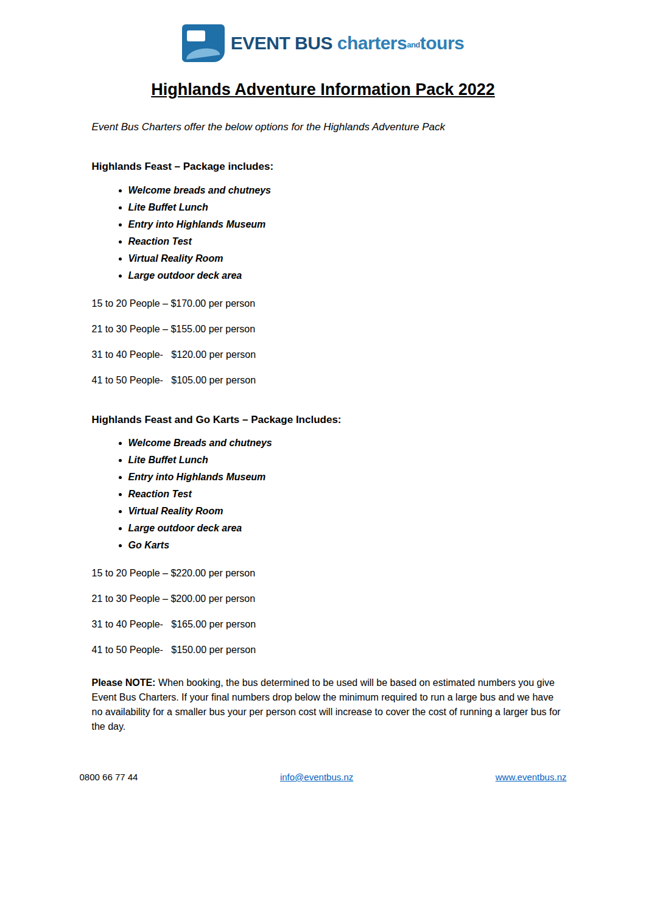EVENT BUS charters and tours
Highlands Adventure Information Pack 2022
Event Bus Charters offer the below options for the Highlands Adventure Pack
Highlands Feast – Package includes:
Welcome breads and chutneys
Lite Buffet Lunch
Entry into Highlands Museum
Reaction Test
Virtual Reality Room
Large outdoor deck area
15 to 20 People – $170.00 per person
21 to 30 People – $155.00 per person
31 to 40 People- $120.00 per person
41 to 50 People- $105.00 per person
Highlands Feast and Go Karts – Package Includes:
Welcome Breads and chutneys
Lite Buffet Lunch
Entry into Highlands Museum
Reaction Test
Virtual Reality Room
Large outdoor deck area
Go Karts
15 to 20 People – $220.00 per person
21 to 30 People – $200.00 per person
31 to 40 People- $165.00 per person
41 to 50 People- $150.00 per person
Please NOTE: When booking, the bus determined to be used will be based on estimated numbers you give Event Bus Charters. If your final numbers drop below the minimum required to run a large bus and we have no availability for a smaller bus your per person cost will increase to cover the cost of running a larger bus for the day.
0800 66 77 44 info@eventbus.nz www.eventbus.nz